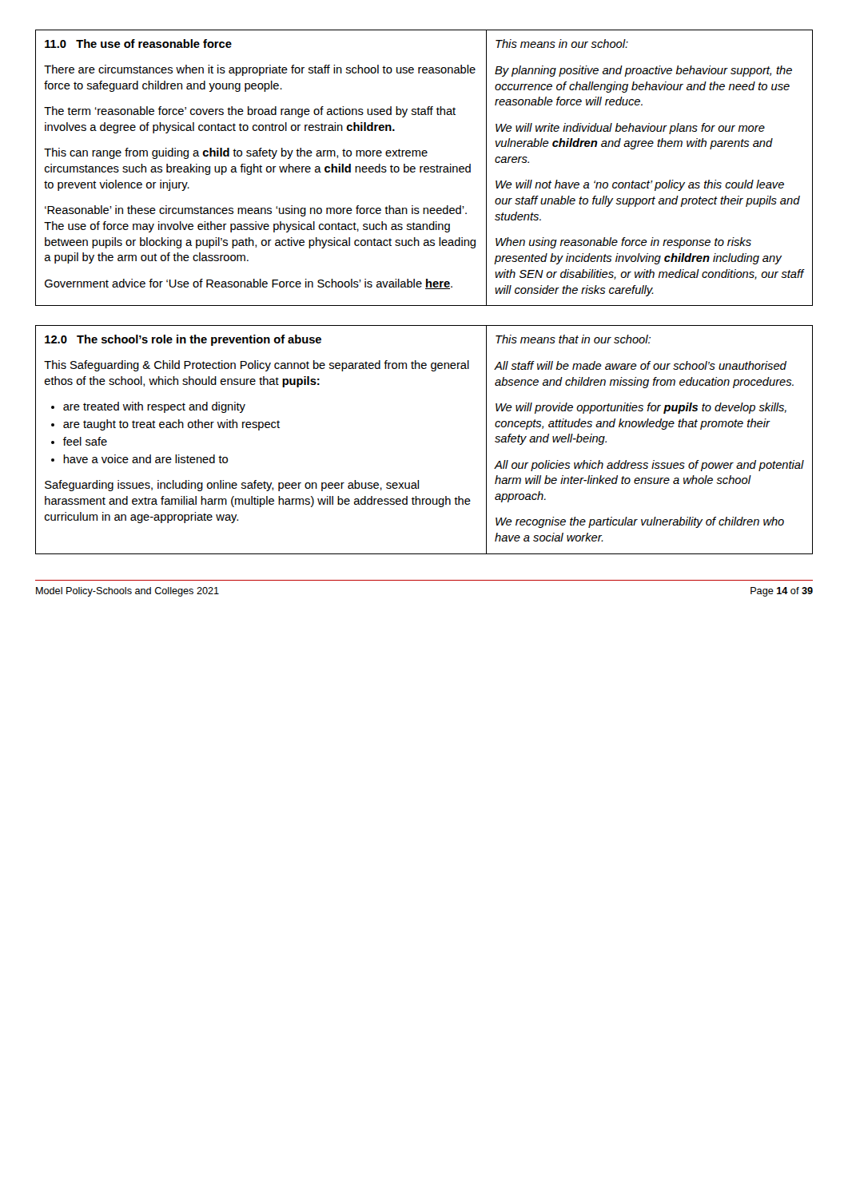| 11.0 The use of reasonable force There are circumstances when it is appropriate for staff in school to use reasonable force to safeguard children and young people. The term ‘reasonable force’ covers the broad range of actions used by staff that involves a degree of physical contact to control or restrain children. This can range from guiding a child to safety by the arm, to more extreme circumstances such as breaking up a fight or where a child needs to be restrained to prevent violence or injury. ‘Reasonable’ in these circumstances means ‘using no more force than is needed’. The use of force may involve either passive physical contact, such as standing between pupils or blocking a pupil’s path, or active physical contact such as leading a pupil by the arm out of the classroom. Government advice for ‘Use of Reasonable Force in Schools’ is available here . | This means in our school: By planning positive and proactive behaviour support, the occurrence of challenging behaviour and the need to use reasonable force will reduce. We will write individual behaviour plans for our more vulnerable children and agree them with parents and carers. We will not have a ‘no contact’ policy as this could leave our staff unable to fully support and protect their pupils and students. When using reasonable force in response to risks presented by incidents involving children including any with SEN or disabilities, or with medical conditions, our staff will consider the risks carefully. |
| 12.0 The school’s role in the prevention of abuse This Safeguarding & Child Protection Policy cannot be separated from the general ethos of the school, which should ensure that pupils: are treated with respect and dignity are taught to treat each other with respect feel safe have a voice and are listened to Safeguarding issues, including online safety, peer on peer abuse, sexual harassment and extra familial harm (multiple harms) will be addressed through the curriculum in an age-appropriate way. | This means that in our school: All staff will be made aware of our school’s unauthorised absence and children missing from education procedures. We will provide opportunities for pupils to develop skills, concepts, attitudes and knowledge that promote their safety and well-being. All our policies which address issues of power and potential harm will be inter-linked to ensure a whole school approach. We recognise the particular vulnerability of children who have a social worker. |
Model Policy-Schools and Colleges 2021 Page 14 of 39